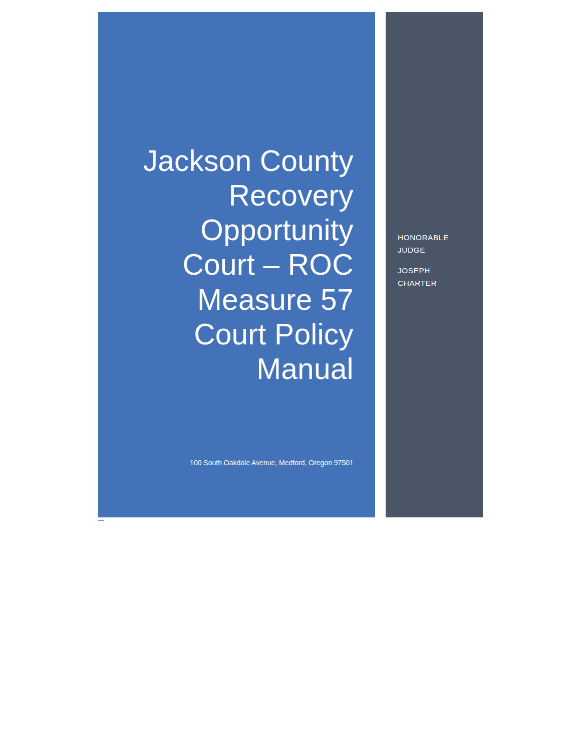Jackson County Recovery Opportunity Court – ROC Measure 57 Court Policy Manual
100 South Oakdale Avenue, Medford, Oregon 97501
HONORABLE JUDGE
JOSEPH CHARTER